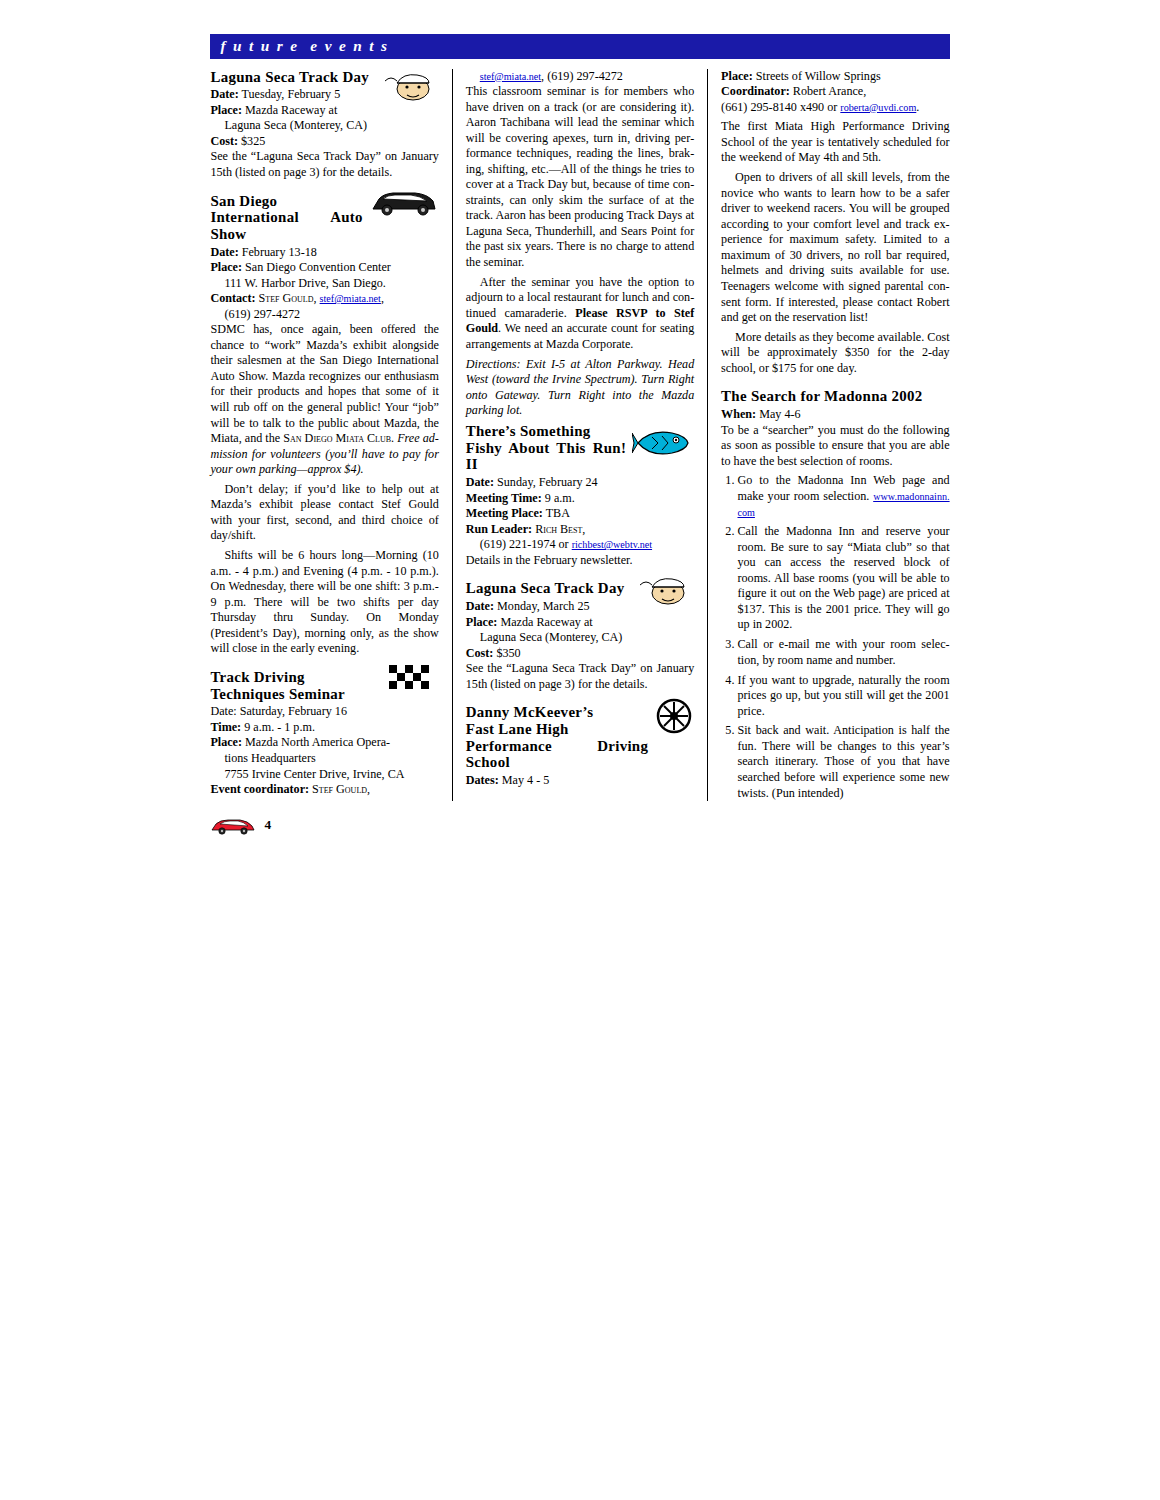f u t u r e e v e n t s
Laguna Seca Track Day
Date: Tuesday, February 5
Place: Mazda Raceway at
Laguna Seca (Monterey, CA)
Cost: $325
See the “Laguna Seca Track Day” on January 15th (listed on page 3) for the details.
San Diego
International Auto Show
Date: February 13-18
Place: San Diego Convention Center
111 W. Harbor Drive, San Diego.
Contact: Stef Gould, stef@miata.net,
(619) 297-4272
SDMC has, once again, been offered the chance to “work” Mazda’s exhibit alongside their salesmen at the San Diego International Auto Show. Mazda recognizes our enthusiasm for their products and hopes that some of it will rub off on the general public! Your “job” will be to talk to the public about Mazda, the Miata, and the San Diego Miata Club. Free admission for volunteers (you’ll have to pay for your own parking—approx $4).
Don’t delay; if you’d like to help out at Mazda’s exhibit please contact Stef Gould with your first, second, and third choice of day/shift.
Shifts will be 6 hours long—Morning (10 a.m. - 4 p.m.) and Evening (4 p.m. - 10 p.m.). On Wednesday, there will be one shift: 3 p.m.- 9 p.m. There will be two shifts per day Thursday thru Sunday. On Monday (President’s Day), morning only, as the show will close in the early evening.
Track Driving
Techniques Seminar
Date: Saturday, February 16
Time: 9 a.m. - 1 p.m.
Place: Mazda North America Opera-
tions Headquarters
7755 Irvine Center Drive, Irvine, CA
Event coordinator: Stef Gould,
stef@miata.net, (619) 297-4272
This classroom seminar is for members who have driven on a track (or are considering it). Aaron Tachibana will lead the seminar which will be covering apexes, turn in, driving performance techniques, reading the lines, braking, shifting, etc.—All of the things he tries to cover at a Track Day but, because of time constraints, can only skim the surface of at the track. Aaron has been producing Track Days at Laguna Seca, Thunderhill, and Sears Point for the past six years. There is no charge to attend the seminar.
After the seminar you have the option to adjourn to a local restaurant for lunch and continued camaraderie. Please RSVP to Stef Gould. We need an accurate count for seating arrangements at Mazda Corporate.
Directions: Exit I-5 at Alton Parkway. Head West (toward the Irvine Spectrum). Turn Right onto Gateway. Turn Right into the Mazda parking lot.
There’s Something
Fishy About This Run! II
Date: Sunday, February 24
Meeting Time: 9 a.m.
Meeting Place: TBA
Run Leader: Rich Best,
(619) 221-1974 or richbest@webtv.net
Details in the February newsletter.
Laguna Seca Track Day
Date: Monday, March 25
Place: Mazda Raceway at
Laguna Seca (Monterey, CA)
Cost: $350
See the “Laguna Seca Track Day” on January 15th (listed on page 3) for the details.
Danny McKeever’s
Fast Lane High
Performance Driving School
Dates: May 4 - 5
Place: Streets of Willow Springs
Coordinator: Robert Arance,
(661) 295-8140 x490 or roberta@uvdi.com.
The first Miata High Performance Driving School of the year is tentatively scheduled for the weekend of May 4th and 5th.
Open to drivers of all skill levels, from the novice who wants to learn how to be a safer driver to weekend racers. You will be grouped according to your comfort level and track experience for maximum safety. Limited to a maximum of 30 drivers, no roll bar required, helmets and driving suits available for use. Teenagers welcome with signed parental consent form. If interested, please contact Robert and get on the reservation list!
More details as they become available. Cost will be approximately $350 for the 2-day school, or $175 for one day.
The Search for Madonna 2002
When: May 4-6
To be a “searcher” you must do the following as soon as possible to ensure that you are able to have the best selection of rooms.
Go to the Madonna Inn Web page and make your room selection. www.madonnainn.com
Call the Madonna Inn and reserve your room. Be sure to say “Miata club” so that you can access the reserved block of rooms. All base rooms (you will be able to figure it out on the Web page) are priced at $137. This is the 2001 price. They will go up in 2002.
Call or e-mail me with your room selection, by room name and number.
If you want to upgrade, naturally the room prices go up, but you still will get the 2001 price.
Sit back and wait. Anticipation is half the fun. There will be changes to this year’s search itinerary. Those of you that have searched before will experience some new twists. (Pun intended)
4